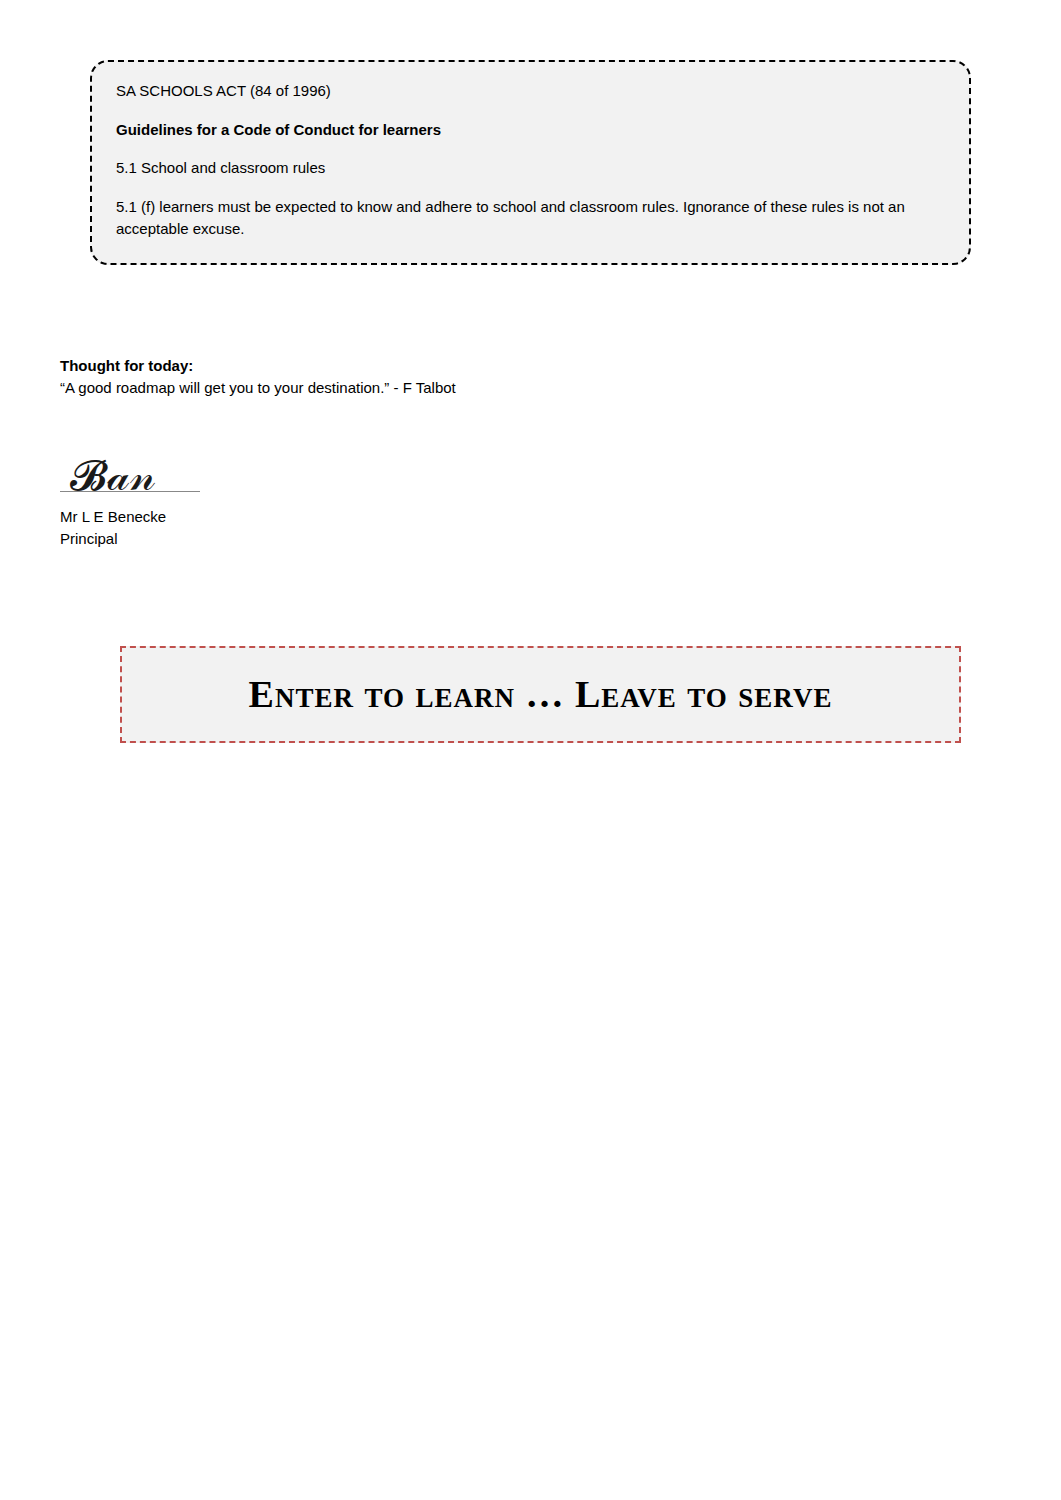SA SCHOOLS ACT (84 of 1996)
Guidelines for a Code of Conduct for learners
5.1 School and classroom rules
5.1 (f) learners must be expected to know and adhere to school and classroom rules. Ignorance of these rules is not an acceptable excuse.
Thought for today:
“A good roadmap will get you to your destination.” - F Talbot
𝓑𝒶𝓃
Mr L E Benecke
Principal
Enter to learn … Leave to serve